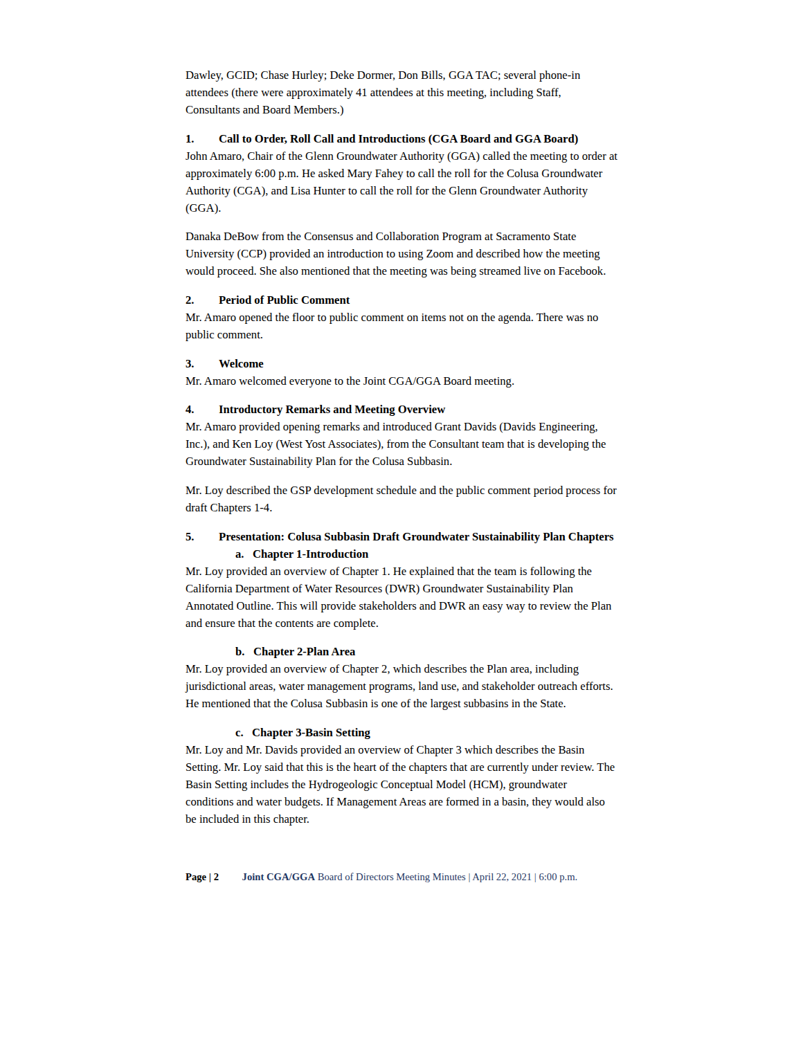Dawley, GCID; Chase Hurley; Deke Dormer, Don Bills, GGA TAC; several phone-in attendees (there were approximately 41 attendees at this meeting, including Staff, Consultants and Board Members.)
Call to Order, Roll Call and Introductions (CGA Board and GGA Board)
John Amaro, Chair of the Glenn Groundwater Authority (GGA) called the meeting to order at approximately 6:00 p.m. He asked Mary Fahey to call the roll for the Colusa Groundwater Authority (CGA), and Lisa Hunter to call the roll for the Glenn Groundwater Authority (GGA).
Danaka DeBow from the Consensus and Collaboration Program at Sacramento State University (CCP) provided an introduction to using Zoom and described how the meeting would proceed. She also mentioned that the meeting was being streamed live on Facebook.
Period of Public Comment
Mr. Amaro opened the floor to public comment on items not on the agenda. There was no public comment.
Welcome
Mr. Amaro welcomed everyone to the Joint CGA/GGA Board meeting.
Introductory Remarks and Meeting Overview
Mr. Amaro provided opening remarks and introduced Grant Davids (Davids Engineering, Inc.), and Ken Loy (West Yost Associates), from the Consultant team that is developing the Groundwater Sustainability Plan for the Colusa Subbasin.
Mr. Loy described the GSP development schedule and the public comment period process for draft Chapters 1-4.
Presentation: Colusa Subbasin Draft Groundwater Sustainability Plan Chapters
a. Chapter 1-Introduction
Mr. Loy provided an overview of Chapter 1. He explained that the team is following the California Department of Water Resources (DWR) Groundwater Sustainability Plan Annotated Outline. This will provide stakeholders and DWR an easy way to review the Plan and ensure that the contents are complete.
b. Chapter 2-Plan Area
Mr. Loy provided an overview of Chapter 2, which describes the Plan area, including jurisdictional areas, water management programs, land use, and stakeholder outreach efforts. He mentioned that the Colusa Subbasin is one of the largest subbasins in the State.
c. Chapter 3-Basin Setting
Mr. Loy and Mr. Davids provided an overview of Chapter 3 which describes the Basin Setting. Mr. Loy said that this is the heart of the chapters that are currently under review. The Basin Setting includes the Hydrogeologic Conceptual Model (HCM), groundwater conditions and water budgets. If Management Areas are formed in a basin, they would also be included in this chapter.
Page | 2 Joint CGA/GGA Board of Directors Meeting Minutes | April 22, 2021 | 6:00 p.m.